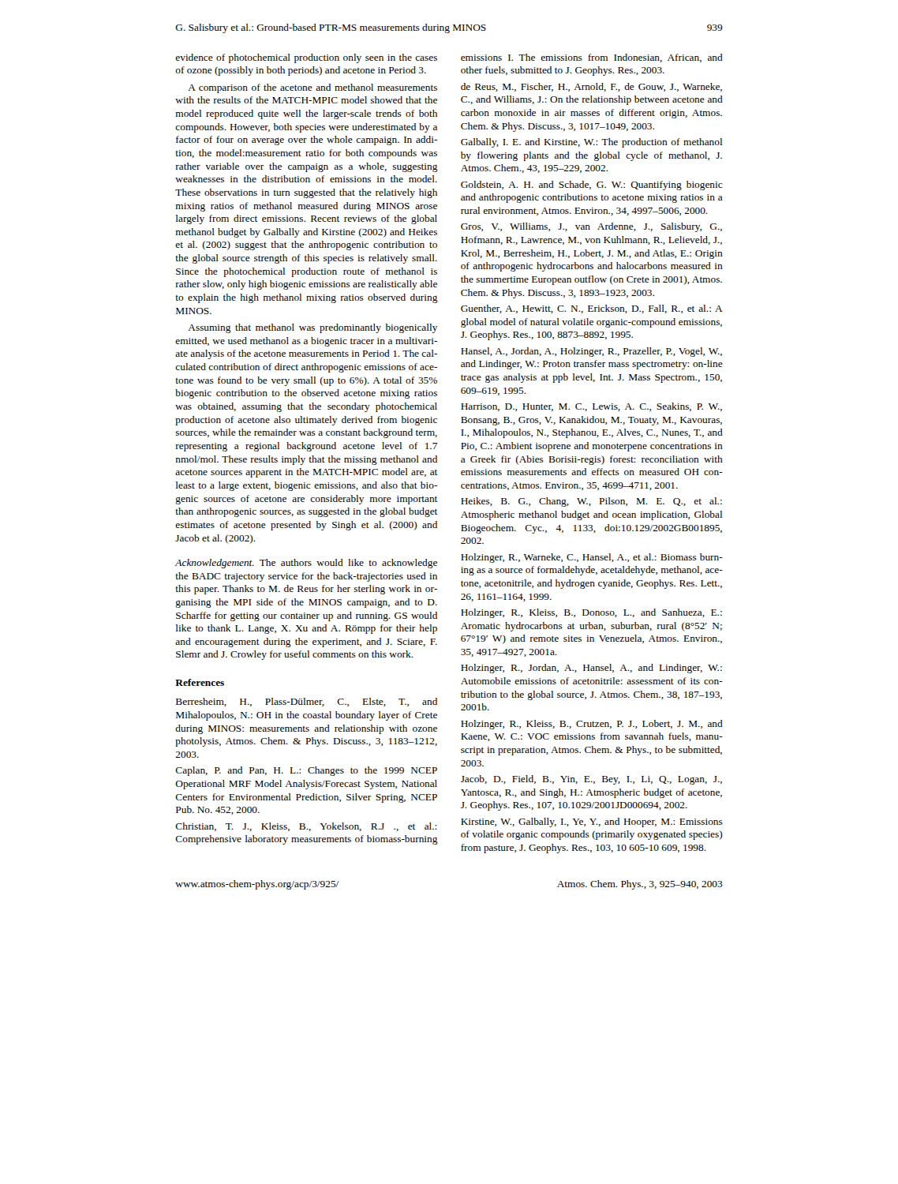G. Salisbury et al.: Ground-based PTR-MS measurements during MINOS
939
evidence of photochemical production only seen in the cases of ozone (possibly in both periods) and acetone in Period 3.
A comparison of the acetone and methanol measurements with the results of the MATCH-MPIC model showed that the model reproduced quite well the larger-scale trends of both compounds. However, both species were underestimated by a factor of four on average over the whole campaign. In addition, the model:measurement ratio for both compounds was rather variable over the campaign as a whole, suggesting weaknesses in the distribution of emissions in the model. These observations in turn suggested that the relatively high mixing ratios of methanol measured during MINOS arose largely from direct emissions. Recent reviews of the global methanol budget by Galbally and Kirstine (2002) and Heikes et al. (2002) suggest that the anthropogenic contribution to the global source strength of this species is relatively small. Since the photochemical production route of methanol is rather slow, only high biogenic emissions are realistically able to explain the high methanol mixing ratios observed during MINOS.
Assuming that methanol was predominantly biogenically emitted, we used methanol as a biogenic tracer in a multivariate analysis of the acetone measurements in Period 1. The calculated contribution of direct anthropogenic emissions of acetone was found to be very small (up to 6%). A total of 35% biogenic contribution to the observed acetone mixing ratios was obtained, assuming that the secondary photochemical production of acetone also ultimately derived from biogenic sources, while the remainder was a constant background term, representing a regional background acetone level of 1.7 nmol/mol. These results imply that the missing methanol and acetone sources apparent in the MATCH-MPIC model are, at least to a large extent, biogenic emissions, and also that biogenic sources of acetone are considerably more important than anthropogenic sources, as suggested in the global budget estimates of acetone presented by Singh et al. (2000) and Jacob et al. (2002).
Acknowledgement. The authors would like to acknowledge the BADC trajectory service for the back-trajectories used in this paper. Thanks to M. de Reus for her sterling work in organising the MPI side of the MINOS campaign, and to D. Scharffe for getting our container up and running. GS would like to thank L. Lange, X. Xu and A. Römpp for their help and encouragement during the experiment, and J. Sciare, F. Slemr and J. Crowley for useful comments on this work.
References
Berresheim, H., Plass-Dülmer, C., Elste, T., and Mihalopoulos, N.: OH in the coastal boundary layer of Crete during MINOS: measurements and relationship with ozone photolysis, Atmos. Chem. & Phys. Discuss., 3, 1183–1212, 2003.
Caplan, P. and Pan, H. L.: Changes to the 1999 NCEP Operational MRF Model Analysis/Forecast System, National Centers for Environmental Prediction, Silver Spring, NCEP Pub. No. 452, 2000.
Christian, T. J., Kleiss, B., Yokelson, R.J ., et al.: Comprehensive laboratory measurements of biomass-burning emissions I. The emissions from Indonesian, African, and other fuels, submitted to J. Geophys. Res., 2003.
de Reus, M., Fischer, H., Arnold, F., de Gouw, J., Warneke, C., and Williams, J.: On the relationship between acetone and carbon monoxide in air masses of different origin, Atmos. Chem. & Phys. Discuss., 3, 1017–1049, 2003.
Galbally, I. E. and Kirstine, W.: The production of methanol by flowering plants and the global cycle of methanol, J. Atmos. Chem., 43, 195–229, 2002.
Goldstein, A. H. and Schade, G. W.: Quantifying biogenic and anthropogenic contributions to acetone mixing ratios in a rural environment, Atmos. Environ., 34, 4997–5006, 2000.
Gros, V., Williams, J., van Ardenne, J., Salisbury, G., Hofmann, R., Lawrence, M., von Kuhlmann, R., Lelieveld, J., Krol, M., Berresheim, H., Lobert, J. M., and Atlas, E.: Origin of anthropogenic hydrocarbons and halocarbons measured in the summertime European outflow (on Crete in 2001), Atmos. Chem. & Phys. Discuss., 3, 1893–1923, 2003.
Guenther, A., Hewitt, C. N., Erickson, D., Fall, R., et al.: A global model of natural volatile organic-compound emissions, J. Geophys. Res., 100, 8873–8892, 1995.
Hansel, A., Jordan, A., Holzinger, R., Prazeller, P., Vogel, W., and Lindinger, W.: Proton transfer mass spectrometry: on-line trace gas analysis at ppb level, Int. J. Mass Spectrom., 150, 609–619, 1995.
Harrison, D., Hunter, M. C., Lewis, A. C., Seakins, P. W., Bonsang, B., Gros, V., Kanakidou, M., Touaty, M., Kavouras, I., Mihalopoulos, N., Stephanou, E., Alves, C., Nunes, T., and Pio, C.: Ambient isoprene and monoterpene concentrations in a Greek fir (Abies Borisii-regis) forest: reconciliation with emissions measurements and effects on measured OH concentrations, Atmos. Environ., 35, 4699–4711, 2001.
Heikes, B. G., Chang, W., Pilson, M. E. Q., et al.: Atmospheric methanol budget and ocean implication, Global Biogeochem. Cyc., 4, 1133, doi:10.129/2002GB001895, 2002.
Holzinger, R., Warneke, C., Hansel, A., et al.: Biomass burning as a source of formaldehyde, acetaldehyde, methanol, acetone, acetonitrile, and hydrogen cyanide, Geophys. Res. Lett., 26, 1161–1164, 1999.
Holzinger, R., Kleiss, B., Donoso, L., and Sanhueza, E.: Aromatic hydrocarbons at urban, suburban, rural (8°52′ N; 67°19′ W) and remote sites in Venezuela, Atmos. Environ., 35, 4917–4927, 2001a.
Holzinger, R., Jordan, A., Hansel, A., and Lindinger, W.: Automobile emissions of acetonitrile: assessment of its contribution to the global source, J. Atmos. Chem., 38, 187–193, 2001b.
Holzinger, R., Kleiss, B., Crutzen, P. J., Lobert, J. M., and Kaene, W. C.: VOC emissions from savannah fuels, manuscript in preparation, Atmos. Chem. & Phys., to be submitted, 2003.
Jacob, D., Field, B., Yin, E., Bey, I., Li, Q., Logan, J., Yantosca, R., and Singh, H.: Atmospheric budget of acetone, J. Geophys. Res., 107, 10.1029/2001JD000694, 2002.
Kirstine, W., Galbally, I., Ye, Y., and Hooper, M.: Emissions of volatile organic compounds (primarily oxygenated species) from pasture, J. Geophys. Res., 103, 10 605-10 609, 1998.
www.atmos-chem-phys.org/acp/3/925/
Atmos. Chem. Phys., 3, 925–940, 2003